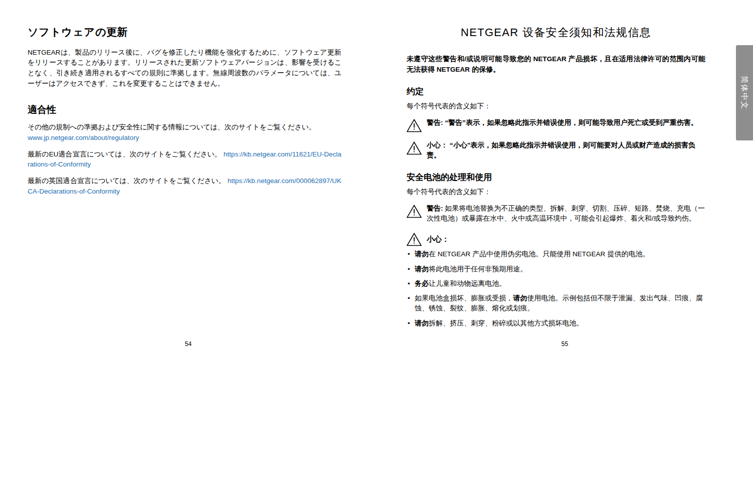简体中文
ソフトウェアの更新
NETGEARは、製品のリリース後に、バグを修正したり機能を強化するために、ソフトウェア更新をリリースすることがあります。リリースされた更新ソフトウェアバージョンは、影響を受けることなく、引き続き適用されるすべての規則に準拠します。無線周波数のパラメータについては、ユーザーはアクセスできず、これを変更することはできません。
適合性
その他の規制への準拠および安全性に関する情報については、次のサイトをご覧ください。
www.jp.netgear.com/about/regulatory
最新のEU適合宣言については、次のサイトをご覧ください。 https://kb.netgear.com/11621/EU-Declarations-of-Conformity
最新の英国適合宣言については、次のサイトをご覧ください。 https://kb.netgear.com/000062897/UKCA-Declarations-of-Conformity
NETGEAR 设备安全须知和法规信息
未遵守这些警告和/或说明可能导致您的 NETGEAR 产品损坏，且在适用法律许可的范围内可能无法获得 NETGEAR 的保修。
约定
每个符号代表的含义如下：
警告: “警告”表示，如果忽略此指示并错误使用，则可能导致用户死亡或受到严重伤害。
小心： “小心”表示，如果忽略此指示并错误使用，则可能要对人员或财产造成的损害负责。
安全电池的处理和使用
每个符号代表的含义如下：
警告: 如果将电池替换为不正确的类型、拆解、刺穿、切割、压碎、短路、焚烧、充电（一次性电池）或暴露在水中、火中或高温环境中，可能会引起爆炸、着火和/或导致灼伤。
小心：
请勿在 NETGEAR 产品中使用伪劣电池。只能使用 NETGEAR 提供的电池。
请勿将此电池用于任何非预期用途。
务必让儿童和动物远离电池。
如果电池盒损坏、膨胀或受损，请勿使用电池。示例包括但不限于泄漏、发出气味、凹痕、腐蚀、锈蚀、裂纹、膨胀、熔化或划痕。
请勿拆解、挤压、刺穿、粉碎或以其他方式损坏电池。
54
55